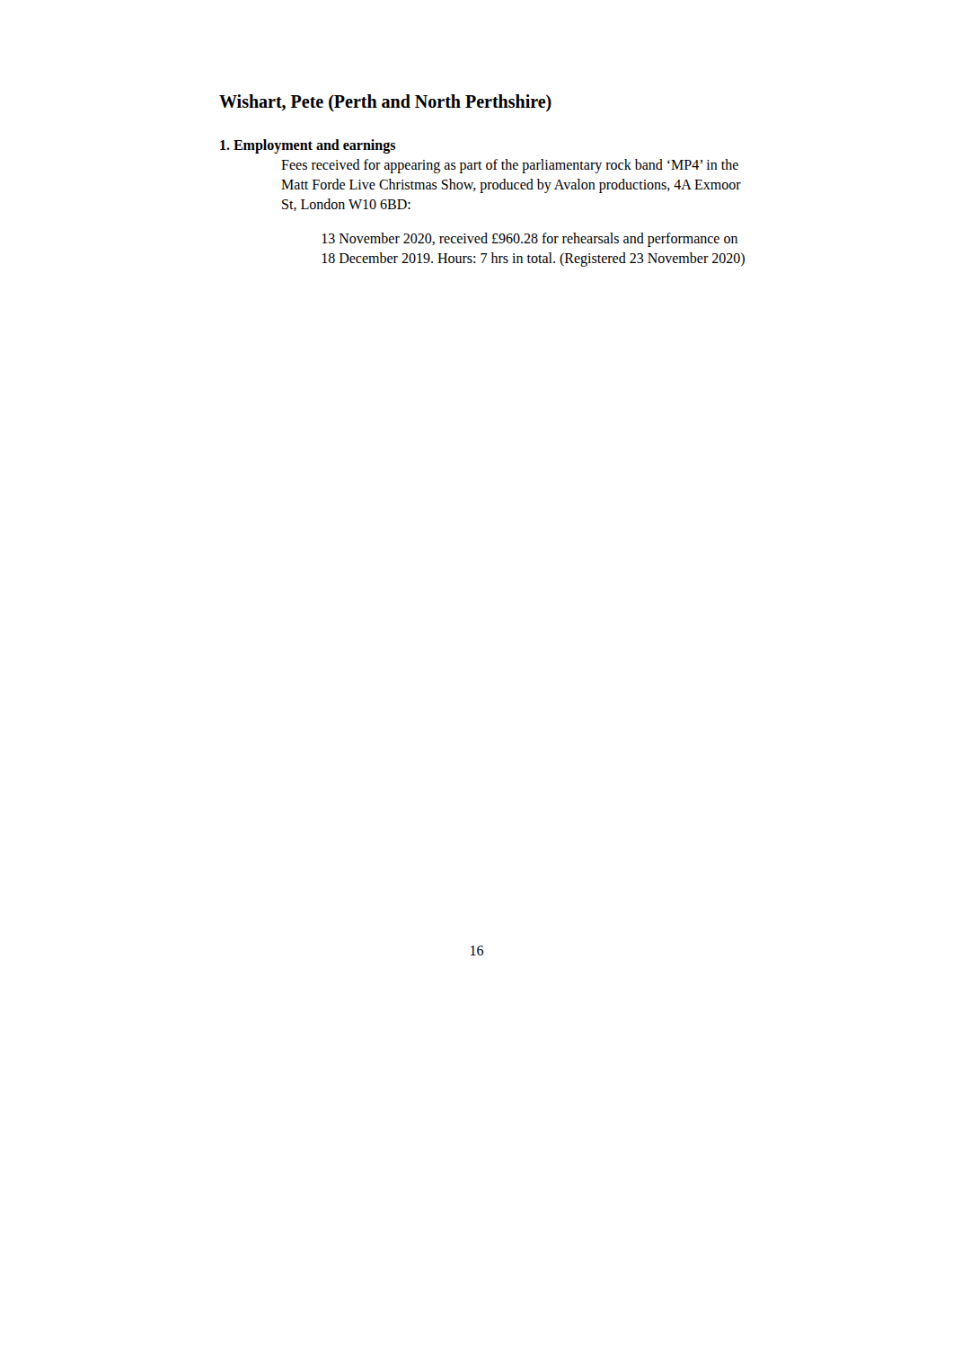Wishart, Pete (Perth and North Perthshire)
1. Employment and earnings
Fees received for appearing as part of the parliamentary rock band ‘MP4’ in the Matt Forde Live Christmas Show, produced by Avalon productions, 4A Exmoor St, London W10 6BD:
13 November 2020, received £960.28 for rehearsals and performance on 18 December 2019. Hours: 7 hrs in total. (Registered 23 November 2020)
16